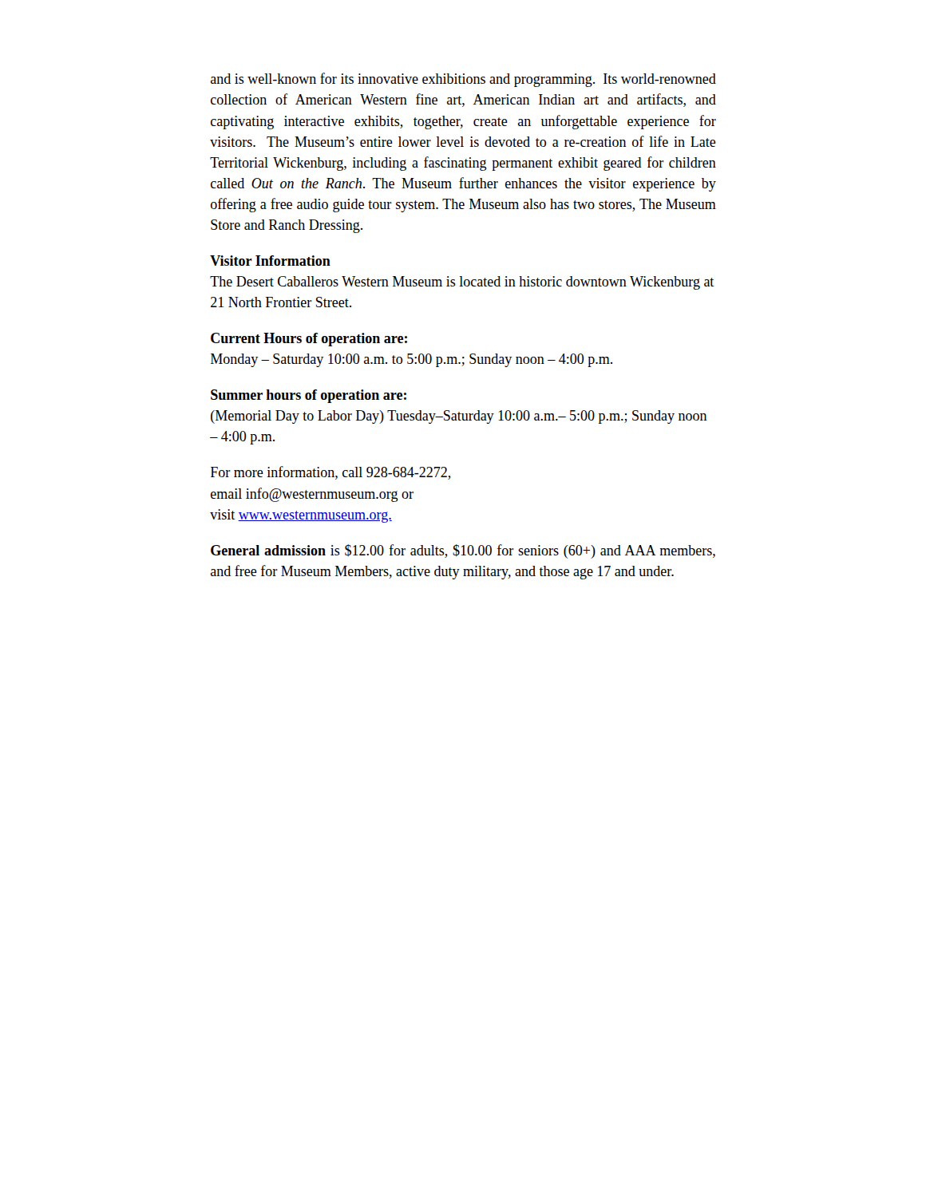and is well-known for its innovative exhibitions and programming. Its world-renowned collection of American Western fine art, American Indian art and artifacts, and captivating interactive exhibits, together, create an unforgettable experience for visitors. The Museum’s entire lower level is devoted to a re-creation of life in Late Territorial Wickenburg, including a fascinating permanent exhibit geared for children called Out on the Ranch. The Museum further enhances the visitor experience by offering a free audio guide tour system. The Museum also has two stores, The Museum Store and Ranch Dressing.
Visitor Information
The Desert Caballeros Western Museum is located in historic downtown Wickenburg at 21 North Frontier Street.
Current Hours of operation are:
Monday – Saturday 10:00 a.m. to 5:00 p.m.; Sunday noon – 4:00 p.m.
Summer hours of operation are:
(Memorial Day to Labor Day) Tuesday–Saturday 10:00 a.m.– 5:00 p.m.; Sunday noon – 4:00 p.m.
For more information, call 928-684-2272,
email info@westernmuseum.org or
visit www.westernmuseum.org.
General admission is $12.00 for adults, $10.00 for seniors (60+) and AAA members, and free for Museum Members, active duty military, and those age 17 and under.